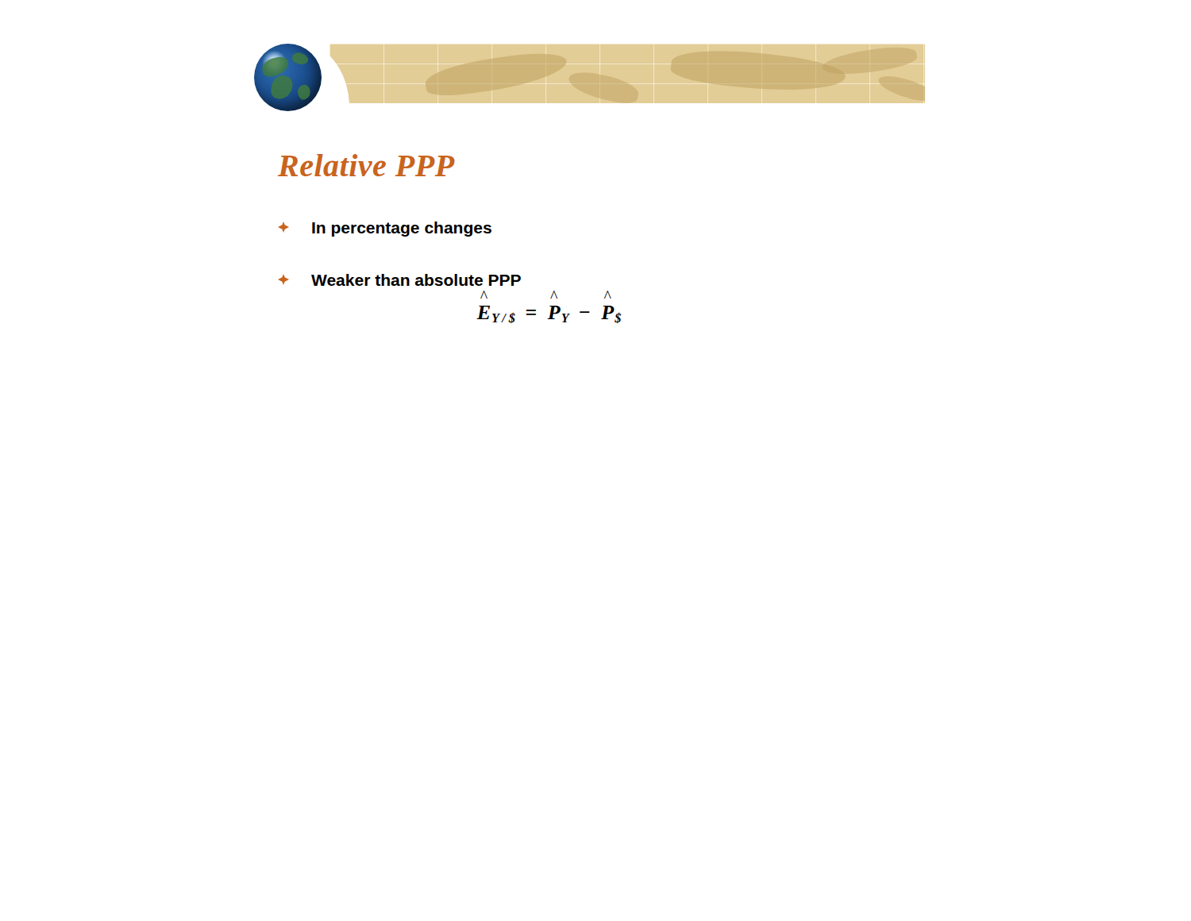Relative PPP
In percentage changes
Weaker than absolute PPP
^EY / $ = ^PY − ^P$